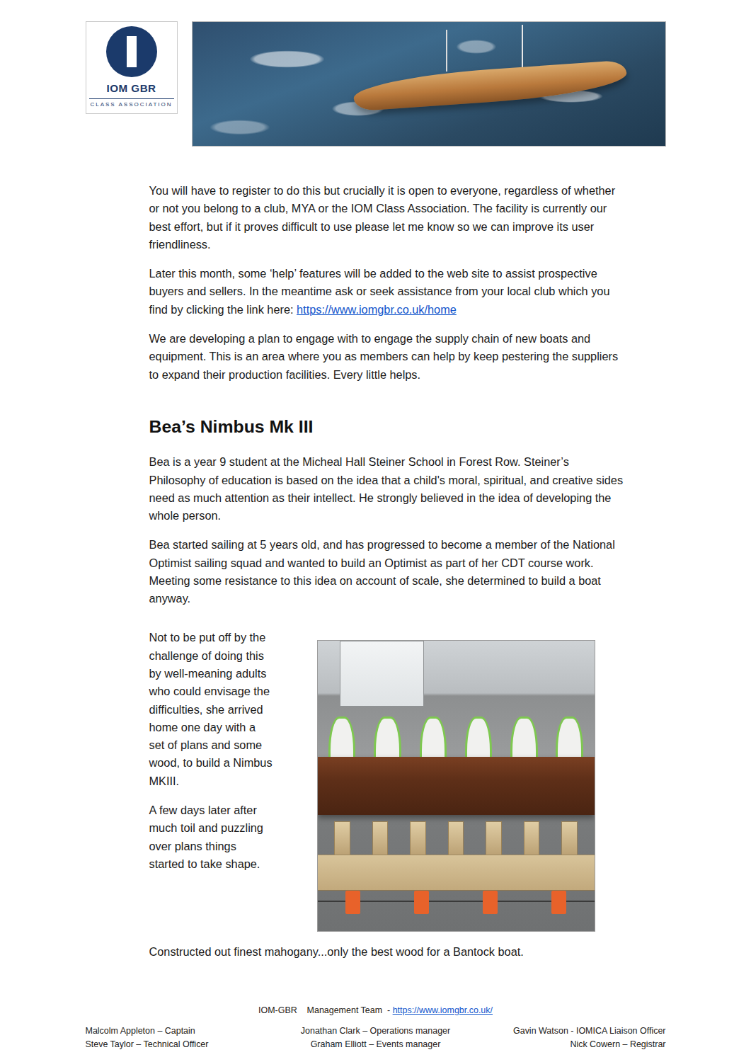IOM GBR
CLASS ASSOCIATION
You will have to register to do this but crucially it is open to everyone, regardless of whether or not you belong to a club, MYA or the IOM Class Association. The facility is currently our best effort, but if it proves difficult to use please let me know so we can improve its user friendliness.
Later this month, some ‘help’ features will be added to the web site to assist prospective buyers and sellers. In the meantime ask or seek assistance from your local club which you find by clicking the link here: https://www.iomgbr.co.uk/home
We are developing a plan to engage with to engage the supply chain of new boats and equipment. This is an area where you as members can help by keep pestering the suppliers to expand their production facilities. Every little helps.
Bea’s Nimbus Mk III
Bea is a year 9 student at the Micheal Hall Steiner School in Forest Row. Steiner’s Philosophy of education is based on the idea that a child's moral, spiritual, and creative sides need as much attention as their intellect. He strongly believed in the idea of developing the whole person.
Bea started sailing at 5 years old, and has progressed to become a member of the National Optimist sailing squad and wanted to build an Optimist as part of her CDT course work. Meeting some resistance to this idea on account of scale, she determined to build a boat anyway.
Not to be put off by the challenge of doing this by well-meaning adults who could envisage the difficulties, she arrived home one day with a set of plans and some wood, to build a Nimbus MKIII.
A few days later after much toil and puzzling over plans things started to take shape.
Constructed out finest mahogany...only the best wood for a Bantock boat.
IOM-GBR Management Team - https://www.iomgbr.co.uk/
Malcolm Appleton – Captain
Steve Taylor – Technical Officer
Jonathan Clark – Operations manager
Graham Elliott – Events manager
Gavin Watson - IOMICA Liaison Officer
Nick Cowern – Registrar